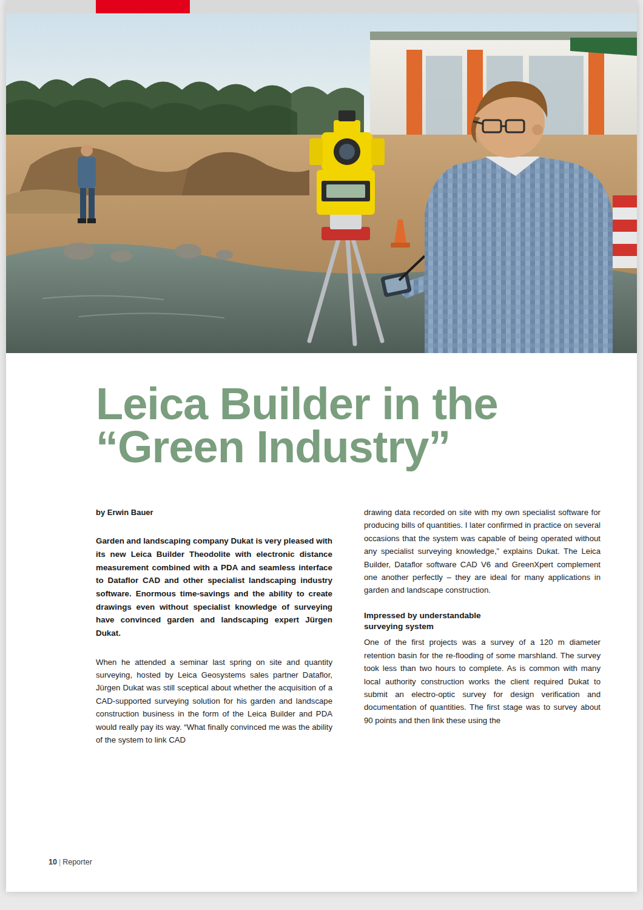Leica Builder in the“Green Industry”
by Erwin Bauer
Garden and landscaping company Dukat is very pleased with its new Leica Builder Theodolite with electronic distance measurement combined with a PDA and seamless interface to Dataflor CAD and other specialist landscaping industry software. Enormous time-savings and the ability to create drawings even without specialist knowledge of surveying have convinced garden and landscaping expert Jürgen Dukat.
When he attended a seminar last spring on site and quantity surveying, hosted by Leica Geosystems sales partner Dataflor, Jürgen Dukat was still sceptical about whether the acquisition of a CAD-supported surveying solution for his garden and landscape construction business in the form of the Leica Builder and PDA would really pay its way. “What finally convinced me was the ability of the system to link CAD
drawing data recorded on site with my own specialist software for producing bills of quantities. I later confirmed in practice on several occasions that the system was capable of being operated without any specialist surveying knowledge,” explains Dukat. The Leica Builder, Dataflor software CAD V6 and GreenXpert complement one another perfectly – they are ideal for many applications in garden and landscape construction.
Impressed by understandable
surveying system
One of the first projects was a survey of a 120 m diameter retention basin for the re-flooding of some marshland. The survey took less than two hours to complete. As is common with many local authority construction works the client required Dukat to submit an electro-optic survey for design verification and documentation of quantities. The first stage was to survey about 90 points and then link these using the
10|Reporter